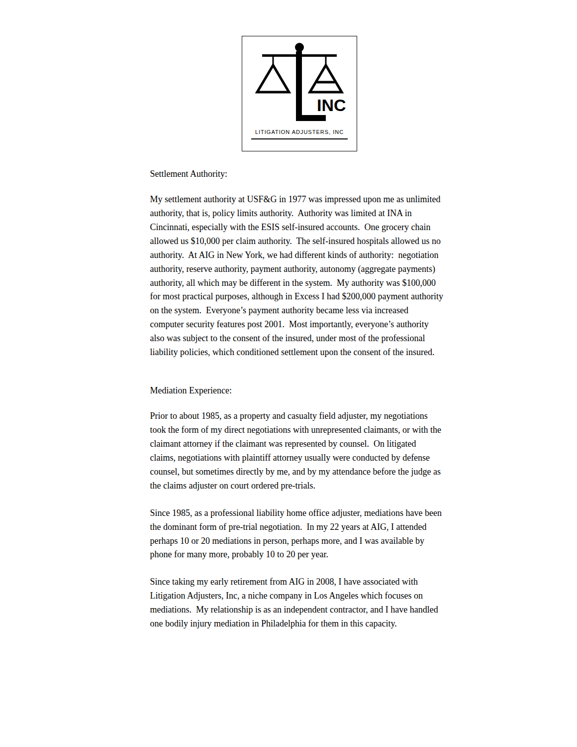INC LITIGATION ADJUSTERS, INC
Settlement Authority:
My settlement authority at USF&G in 1977 was impressed upon me as unlimited authority, that is, policy limits authority. Authority was limited at INA in Cincinnati, especially with the ESIS self-insured accounts. One grocery chain allowed us $10,000 per claim authority. The self-insured hospitals allowed us no authority. At AIG in New York, we had different kinds of authority: negotiation authority, reserve authority, payment authority, autonomy (aggregate payments) authority, all which may be different in the system. My authority was $100,000 for most practical purposes, although in Excess I had $200,000 payment authority on the system. Everyone’s payment authority became less via increased computer security features post 2001. Most importantly, everyone’s authority also was subject to the consent of the insured, under most of the professional liability policies, which conditioned settlement upon the consent of the insured.
Mediation Experience:
Prior to about 1985, as a property and casualty field adjuster, my negotiations took the form of my direct negotiations with unrepresented claimants, or with the claimant attorney if the claimant was represented by counsel. On litigated claims, negotiations with plaintiff attorney usually were conducted by defense counsel, but sometimes directly by me, and by my attendance before the judge as the claims adjuster on court ordered pre-trials.
Since 1985, as a professional liability home office adjuster, mediations have been the dominant form of pre-trial negotiation. In my 22 years at AIG, I attended perhaps 10 or 20 mediations in person, perhaps more, and I was available by phone for many more, probably 10 to 20 per year.
Since taking my early retirement from AIG in 2008, I have associated with Litigation Adjusters, Inc, a niche company in Los Angeles which focuses on mediations. My relationship is as an independent contractor, and I have handled one bodily injury mediation in Philadelphia for them in this capacity.